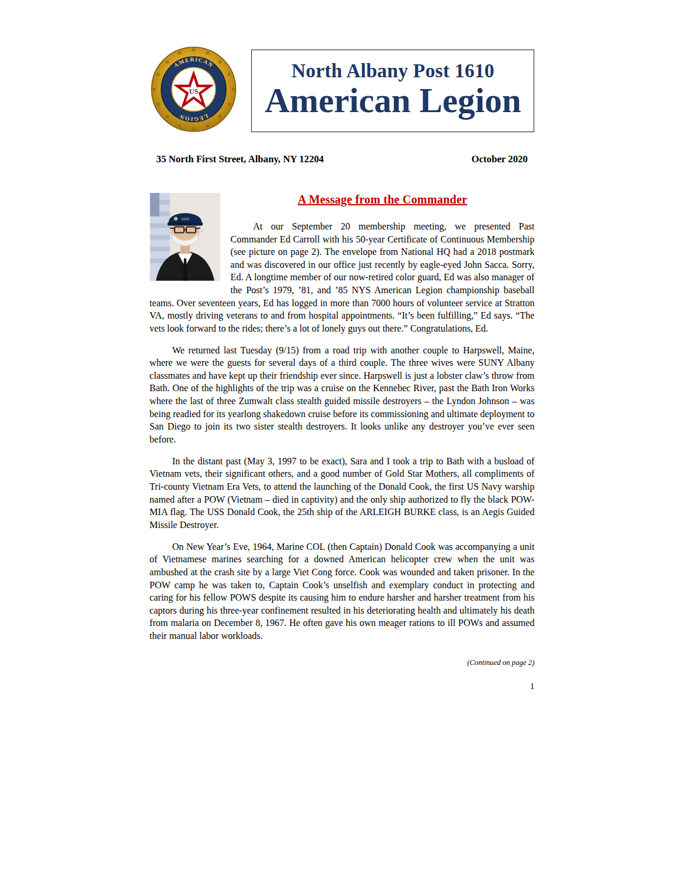AMERICAN LEGION US
North Albany Post 1610
American Legion
35 North First Street, Albany, NY 12204 October 2020
1610
A Message from the Commander
At our September 20 membership meeting, we presented Past Commander Ed Carroll with his 50-year Certificate of Continuous Membership (see picture on page 2). The envelope from National HQ had a 2018 postmark and was discovered in our office just recently by eagle-eyed John Sacca. Sorry, Ed. A longtime member of our now-retired color guard, Ed was also manager of the Post’s 1979, ’81, and ’85 NYS American Legion championship baseball teams. Over seventeen years, Ed has logged in more than 7000 hours of volunteer service at Stratton VA, mostly driving veterans to and from hospital appointments. “It’s been fulfilling,” Ed says. “The vets look forward to the rides; there’s a lot of lonely guys out there.” Congratulations, Ed.
We returned last Tuesday (9/15) from a road trip with another couple to Harpswell, Maine, where we were the guests for several days of a third couple. The three wives were SUNY Albany classmates and have kept up their friendship ever since. Harpswell is just a lobster claw’s throw from Bath. One of the highlights of the trip was a cruise on the Kennebec River, past the Bath Iron Works where the last of three Zumwalt class stealth guided missile destroyers – the Lyndon Johnson – was being readied for its yearlong shakedown cruise before its commissioning and ultimate deployment to San Diego to join its two sister stealth destroyers. It looks unlike any destroyer you’ve ever seen before.
In the distant past (May 3, 1997 to be exact), Sara and I took a trip to Bath with a busload of Vietnam vets, their significant others, and a good number of Gold Star Mothers, all compliments of Tri-county Vietnam Era Vets, to attend the launching of the Donald Cook, the first US Navy warship named after a POW (Vietnam – died in captivity) and the only ship authorized to fly the black POW-MIA flag. The USS Donald Cook, the 25th ship of the ARLEIGH BURKE class, is an Aegis Guided Missile Destroyer.
On New Year’s Eve, 1964, Marine COL (then Captain) Donald Cook was accompanying a unit of Vietnamese marines searching for a downed American helicopter crew when the unit was ambushed at the crash site by a large Viet Cong force. Cook was wounded and taken prisoner. In the POW camp he was taken to, Captain Cook’s unselfish and exemplary conduct in protecting and caring for his fellow POWS despite its causing him to endure harsher and harsher treatment from his captors during his three-year confinement resulted in his deteriorating health and ultimately his death from malaria on December 8, 1967. He often gave his own meager rations to ill POWs and assumed their manual labor workloads.
(Continued on page 2)
1